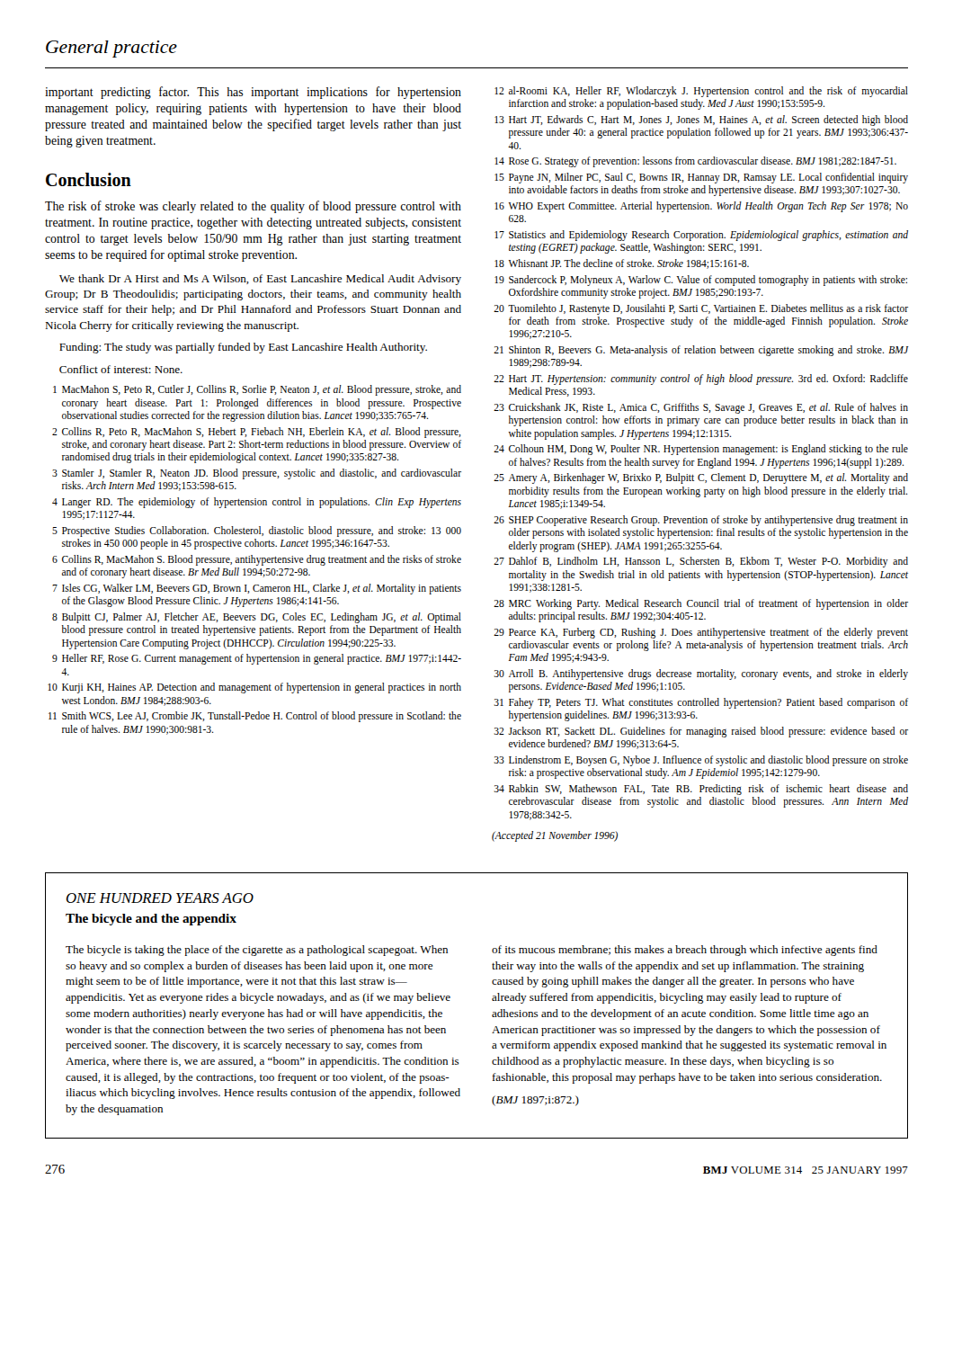General practice
important predicting factor. This has important implications for hypertension management policy, requiring patients with hypertension to have their blood pressure treated and maintained below the specified target levels rather than just being given treatment.
Conclusion
The risk of stroke was clearly related to the quality of blood pressure control with treatment. In routine practice, together with detecting untreated subjects, consistent control to target levels below 150/90 mm Hg rather than just starting treatment seems to be required for optimal stroke prevention.
We thank Dr A Hirst and Ms A Wilson, of East Lancashire Medical Audit Advisory Group; Dr B Theodoulidis; participating doctors, their teams, and community health service staff for their help; and Dr Phil Hannaford and Professors Stuart Donnan and Nicola Cherry for critically reviewing the manuscript.
Funding: The study was partially funded by East Lancashire Health Authority.
Conflict of interest: None.
MacMahon S, Peto R, Cutler J, Collins R, Sorlie P, Neaton J, et al. Blood pressure, stroke, and coronary heart disease. Part 1: Prolonged differences in blood pressure. Prospective observational studies corrected for the regression dilution bias. Lancet 1990;335:765-74.
Collins R, Peto R, MacMahon S, Hebert P, Fiebach NH, Eberlein KA, et al. Blood pressure, stroke, and coronary heart disease. Part 2: Short-term reductions in blood pressure. Overview of randomised drug trials in their epidemiological context. Lancet 1990;335:827-38.
Stamler J, Stamler R, Neaton JD. Blood pressure, systolic and diastolic, and cardiovascular risks. Arch Intern Med 1993;153:598-615.
Langer RD. The epidemiology of hypertension control in populations. Clin Exp Hypertens 1995;17:1127-44.
Prospective Studies Collaboration. Cholesterol, diastolic blood pressure, and stroke: 13 000 strokes in 450 000 people in 45 prospective cohorts. Lancet 1995;346:1647-53.
Collins R, MacMahon S. Blood pressure, antihypertensive drug treatment and the risks of stroke and of coronary heart disease. Br Med Bull 1994;50:272-98.
Isles CG, Walker LM, Beevers GD, Brown I, Cameron HL, Clarke J, et al. Mortality in patients of the Glasgow Blood Pressure Clinic. J Hypertens 1986;4:141-56.
Bulpitt CJ, Palmer AJ, Fletcher AE, Beevers DG, Coles EC, Ledingham JG, et al. Optimal blood pressure control in treated hypertensive patients. Report from the Department of Health Hypertension Care Computing Project (DHHCCP). Circulation 1994;90:225-33.
Heller RF, Rose G. Current management of hypertension in general practice. BMJ 1977;i:1442-4.
Kurji KH, Haines AP. Detection and management of hypertension in general practices in north west London. BMJ 1984;288:903-6.
Smith WCS, Lee AJ, Crombie JK, Tunstall-Pedoe H. Control of blood pressure in Scotland: the rule of halves. BMJ 1990;300:981-3.
al-Roomi KA, Heller RF, Wlodarczyk J. Hypertension control and the risk of myocardial infarction and stroke: a population-based study. Med J Aust 1990;153:595-9.
Hart JT, Edwards C, Hart M, Jones J, Jones M, Haines A, et al. Screen detected high blood pressure under 40: a general practice population followed up for 21 years. BMJ 1993;306:437-40.
Rose G. Strategy of prevention: lessons from cardiovascular disease. BMJ 1981;282:1847-51.
Payne JN, Milner PC, Saul C, Bowns IR, Hannay DR, Ramsay LE. Local confidential inquiry into avoidable factors in deaths from stroke and hypertensive disease. BMJ 1993;307:1027-30.
WHO Expert Committee. Arterial hypertension. World Health Organ Tech Rep Ser 1978; No 628.
Statistics and Epidemiology Research Corporation. Epidemiological graphics, estimation and testing (EGRET) package. Seattle, Washington: SERC, 1991.
Whisnant JP. The decline of stroke. Stroke 1984;15:161-8.
Sandercock P, Molyneux A, Warlow C. Value of computed tomography in patients with stroke: Oxfordshire community stroke project. BMJ 1985;290:193-7.
Tuomilehto J, Rastenyte D, Jousilahti P, Sarti C, Vartiainen E. Diabetes mellitus as a risk factor for death from stroke. Prospective study of the middle-aged Finnish population. Stroke 1996;27:210-5.
Shinton R, Beevers G. Meta-analysis of relation between cigarette smoking and stroke. BMJ 1989;298:789-94.
Hart JT. Hypertension: community control of high blood pressure. 3rd ed. Oxford: Radcliffe Medical Press, 1993.
Cruickshank JK, Riste L, Amica C, Griffiths S, Savage J, Greaves E, et al. Rule of halves in hypertension control: how efforts in primary care can produce better results in black than in white population samples. J Hypertens 1994;12:1315.
Colhoun HM, Dong W, Poulter NR. Hypertension management: is England sticking to the rule of halves? Results from the health survey for England 1994. J Hypertens 1996;14(suppl 1):289.
Amery A, Birkenhager W, Brixko P, Bulpitt C, Clement D, Deruyttere M, et al. Mortality and morbidity results from the European working party on high blood pressure in the elderly trial. Lancet 1985;i:1349-54.
SHEP Cooperative Research Group. Prevention of stroke by antihypertensive drug treatment in older persons with isolated systolic hypertension: final results of the systolic hypertension in the elderly program (SHEP). JAMA 1991;265:3255-64.
Dahlof B, Lindholm LH, Hansson L, Schersten B, Ekbom T, Wester P-O. Morbidity and mortality in the Swedish trial in old patients with hypertension (STOP-hypertension). Lancet 1991;338:1281-5.
MRC Working Party. Medical Research Council trial of treatment of hypertension in older adults: principal results. BMJ 1992;304:405-12.
Pearce KA, Furberg CD, Rushing J. Does antihypertensive treatment of the elderly prevent cardiovascular events or prolong life? A meta-analysis of hypertension treatment trials. Arch Fam Med 1995;4:943-9.
Arroll B. Antihypertensive drugs decrease mortality, coronary events, and stroke in elderly persons. Evidence-Based Med 1996;1:105.
Fahey TP, Peters TJ. What constitutes controlled hypertension? Patient based comparison of hypertension guidelines. BMJ 1996;313:93-6.
Jackson RT, Sackett DL. Guidelines for managing raised blood pressure: evidence based or evidence burdened? BMJ 1996;313:64-5.
Lindenstrom E, Boysen G, Nyboe J. Influence of systolic and diastolic blood pressure on stroke risk: a prospective observational study. Am J Epidemiol 1995;142:1279-90.
Rabkin SW, Mathewson FAL, Tate RB. Predicting risk of ischemic heart disease and cerebrovascular disease from systolic and diastolic blood pressures. Ann Intern Med 1978;88:342-5.
(Accepted 21 November 1996)
ONE HUNDRED YEARS AGO
The bicycle and the appendix
The bicycle is taking the place of the cigarette as a pathological scapegoat. When so heavy and so complex a burden of diseases has been laid upon it, one more might seem to be of little importance, were it not that this last straw is—appendicitis. Yet as everyone rides a bicycle nowadays, and as (if we may believe some modern authorities) nearly everyone has had or will have appendicitis, the wonder is that the connection between the two series of phenomena has not been perceived sooner. The discovery, it is scarcely necessary to say, comes from America, where there is, we are assured, a “boom” in appendicitis. The condition is caused, it is alleged, by the contractions, too frequent or too violent, of the psoas-iliacus which bicycling involves. Hence results contusion of the appendix, followed by the desquamation
of its mucous membrane; this makes a breach through which infective agents find their way into the walls of the appendix and set up inflammation. The straining caused by going uphill makes the danger all the greater. In persons who have already suffered from appendicitis, bicycling may easily lead to rupture of adhesions and to the development of an acute condition. Some little time ago an American practitioner was so impressed by the dangers to which the possession of a vermiform appendix exposed mankind that he suggested its systematic removal in childhood as a prophylactic measure. In these days, when bicycling is so fashionable, this proposal may perhaps have to be taken into serious consideration.
(BMJ 1897;i:872.)
276
BMJ VOLUME 314 25 JANUARY 1997